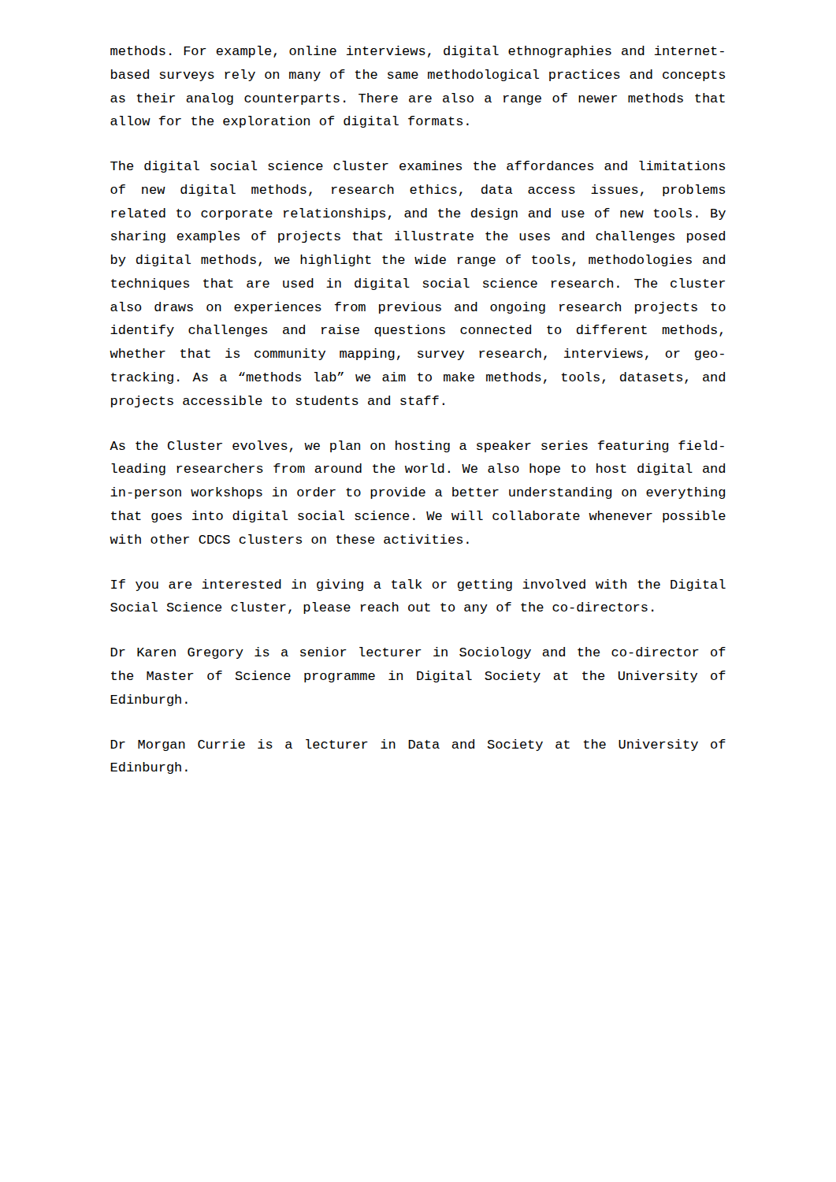methods. For example, online interviews, digital ethnographies and internet-based surveys rely on many of the same methodological practices and concepts as their analog counterparts. There are also a range of newer methods that allow for the exploration of digital formats.
The digital social science cluster examines the affordances and limitations of new digital methods, research ethics, data access issues, problems related to corporate relationships, and the design and use of new tools. By sharing examples of projects that illustrate the uses and challenges posed by digital methods, we highlight the wide range of tools, methodologies and techniques that are used in digital social science research. The cluster also draws on experiences from previous and ongoing research projects to identify challenges and raise questions connected to different methods, whether that is community mapping, survey research, interviews, or geo-tracking. As a “methods lab” we aim to make methods, tools, datasets, and projects accessible to students and staff.
As the Cluster evolves, we plan on hosting a speaker series featuring field-leading researchers from around the world. We also hope to host digital and in-person workshops in order to provide a better understanding on everything that goes into digital social science. We will collaborate whenever possible with other CDCS clusters on these activities.
If you are interested in giving a talk or getting involved with the Digital Social Science cluster, please reach out to any of the co-directors.
Dr Karen Gregory is a senior lecturer in Sociology and the co-director of the Master of Science programme in Digital Society at the University of Edinburgh.
Dr Morgan Currie is a lecturer in Data and Society at the University of Edinburgh.